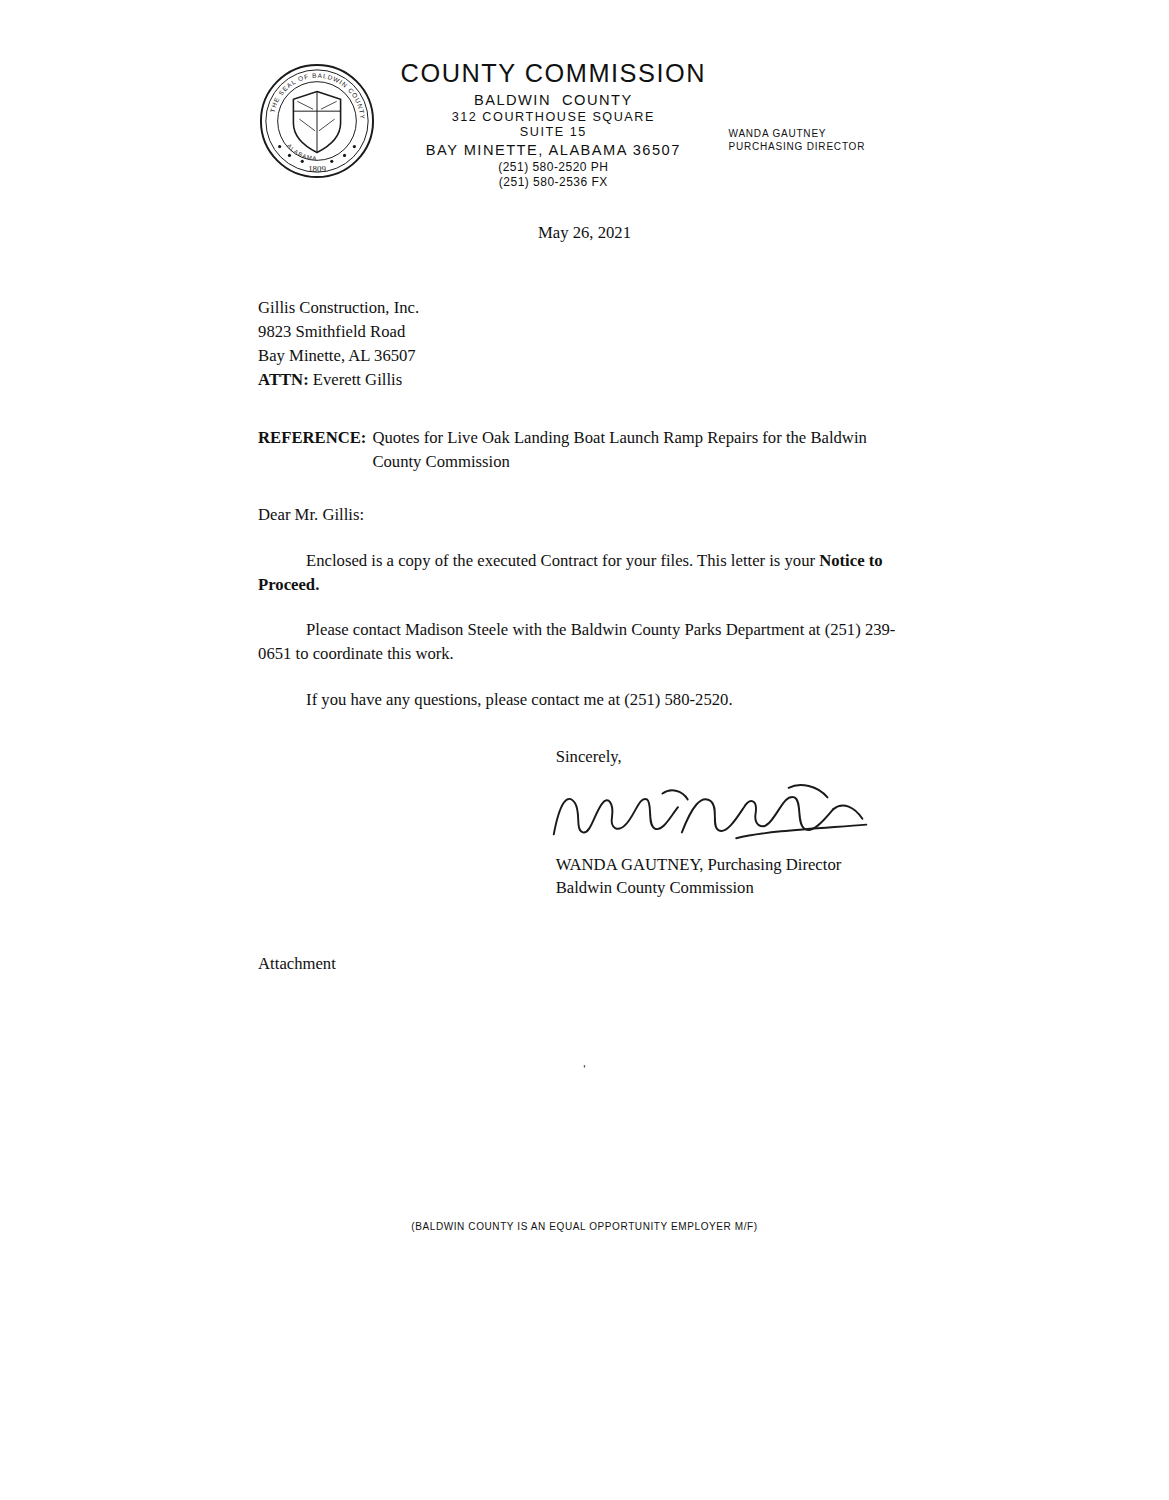1809 THE SEAL OF BALDWIN COUNTY ALABAMA
COUNTY COMMISSION
BALDWIN COUNTY
312 COURTHOUSE SQUARE
SUITE 15
BAY MINETTE, ALABAMA 36507
(251) 580-2520 PH
(251) 580-2536 FX
WANDA GAUTNEY
PURCHASING DIRECTOR
May 26, 2021
Gillis Construction, Inc.
9823 Smithfield Road
Bay Minette, AL 36507
ATTN: Everett Gillis
REFERENCE:
Quotes for Live Oak Landing Boat Launch Ramp Repairs for the Baldwin County Commission
Dear Mr. Gillis:
Enclosed is a copy of the executed Contract for your files. This letter is your Notice to Proceed.
Please contact Madison Steele with the Baldwin County Parks Department at (251) 239-0651 to coordinate this work.
If you have any questions, please contact me at (251) 580-2520.
Sincerely,
WANDA GAUTNEY, Purchasing Director
Baldwin County Commission
Attachment
'
(BALDWIN COUNTY IS AN EQUAL OPPORTUNITY EMPLOYER M/F)